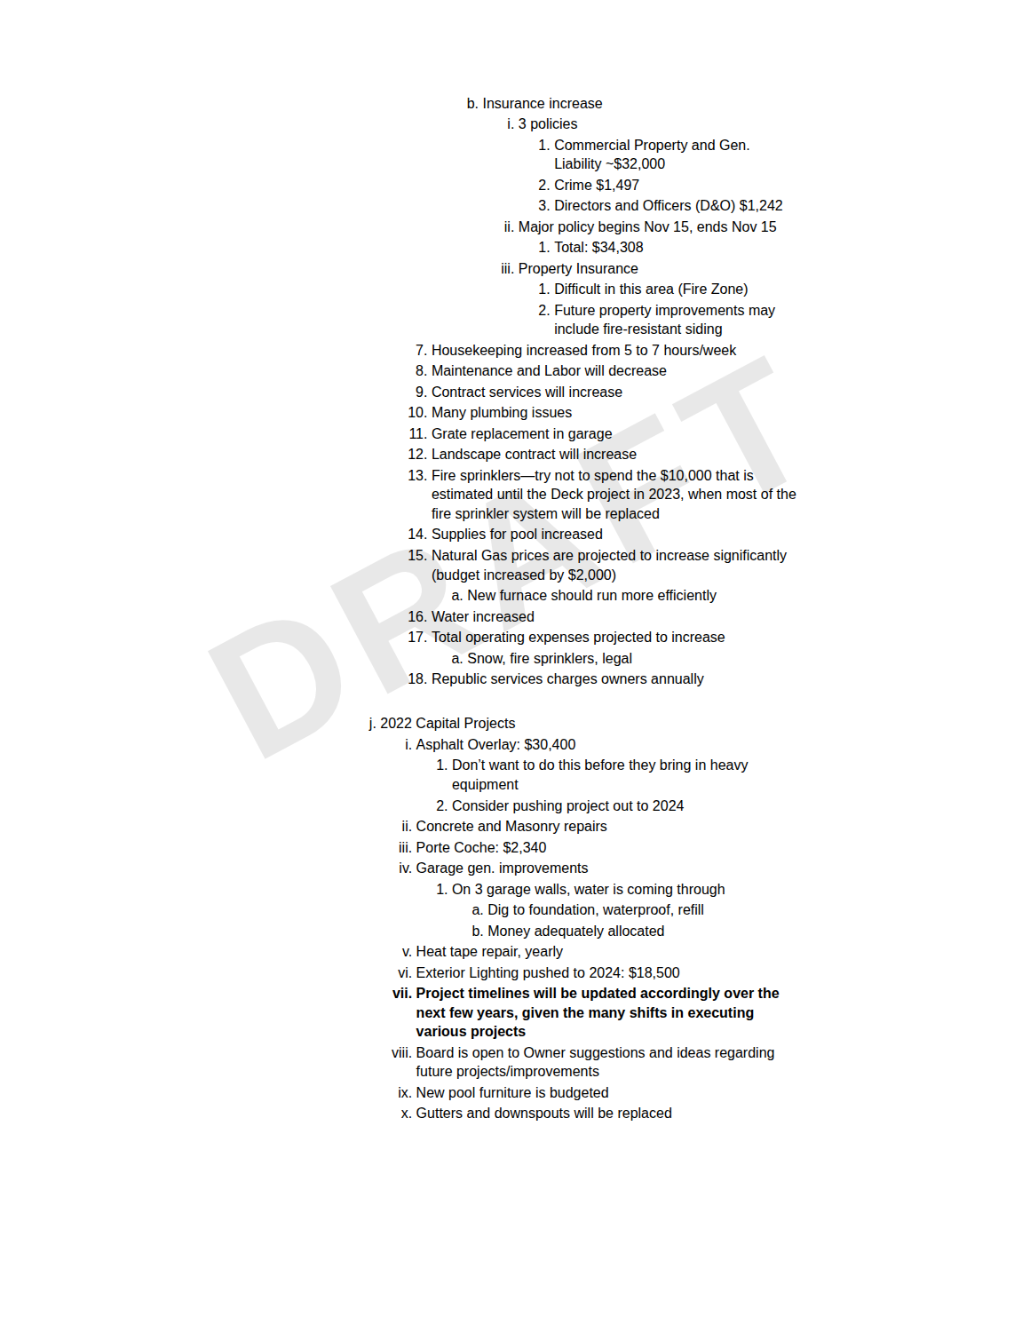DRAFT
Insurance increase
3 policies
Commercial Property and Gen. Liability ~$32,000
Crime $1,497
Directors and Officers (D&O) $1,242
Major policy begins Nov 15, ends Nov 15
Total: $34,308
Property Insurance
Difficult in this area (Fire Zone)
Future property improvements may include fire-resistant siding
Housekeeping increased from 5 to 7 hours/week
Maintenance and Labor will decrease
Contract services will increase
Many plumbing issues
Grate replacement in garage
Landscape contract will increase
Fire sprinklers—try not to spend the $10,000 that is estimated until the Deck project in 2023, when most of the fire sprinkler system will be replaced
Supplies for pool increased
Natural Gas prices are projected to increase significantly (budget increased by $2,000)
New furnace should run more efficiently
Water increased
Total operating expenses projected to increase
Snow, fire sprinklers, legal
Republic services charges owners annually
2022 Capital Projects
Asphalt Overlay: $30,400
Don’t want to do this before they bring in heavy equipment
Consider pushing project out to 2024
Concrete and Masonry repairs
Porte Coche: $2,340
Garage gen. improvements
On 3 garage walls, water is coming through
Dig to foundation, waterproof, refill
Money adequately allocated
Heat tape repair, yearly
Exterior Lighting pushed to 2024: $18,500
Project timelines will be updated accordingly over the next few years, given the many shifts in executing various projects
Board is open to Owner suggestions and ideas regarding future projects/improvements
New pool furniture is budgeted
Gutters and downspouts will be replaced